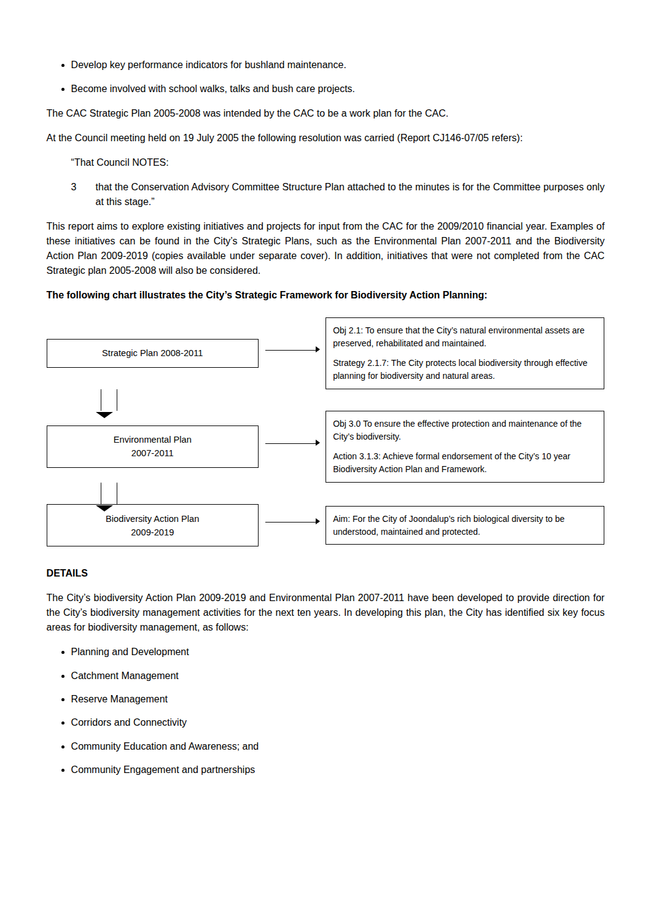Develop key performance indicators for bushland maintenance.
Become involved with school walks, talks and bush care projects.
The CAC Strategic Plan 2005-2008 was intended by the CAC to be a work plan for the CAC.
At the Council meeting held on 19 July 2005 the following resolution was carried (Report CJ146-07/05 refers):
“That Council NOTES:
3
that the Conservation Advisory Committee Structure Plan attached to the minutes is for the Committee purposes only at this stage.”
This report aims to explore existing initiatives and projects for input from the CAC for the 2009/2010 financial year. Examples of these initiatives can be found in the City’s Strategic Plans, such as the Environmental Plan 2007-2011 and the Biodiversity Action Plan 2009-2019 (copies available under separate cover). In addition, initiatives that were not completed from the CAC Strategic plan 2005-2008 will also be considered.
The following chart illustrates the City’s Strategic Framework for Biodiversity Action Planning:
| Strategic Plan 2008-2011 | | Obj 2.1: To ensure that the City’s natural environmental assets are preserved, rehabilitated and maintained. Strategy 2.1.7: The City protects local biodiversity through effective planning for biodiversity and natural areas. |
| Environmental Plan 2007-2011 | | Obj 3.0 To ensure the effective protection and maintenance of the City’s biodiversity. Action 3.1.3: Achieve formal endorsement of the City’s 10 year Biodiversity Action Plan and Framework. |
| Biodiversity Action Plan 2009-2019 | | Aim: For the City of Joondalup’s rich biological diversity to be understood, maintained and protected. |
DETAILS
The City’s biodiversity Action Plan 2009-2019 and Environmental Plan 2007-2011 have been developed to provide direction for the City’s biodiversity management activities for the next ten years. In developing this plan, the City has identified six key focus areas for biodiversity management, as follows:
Planning and Development
Catchment Management
Reserve Management
Corridors and Connectivity
Community Education and Awareness; and
Community Engagement and partnerships